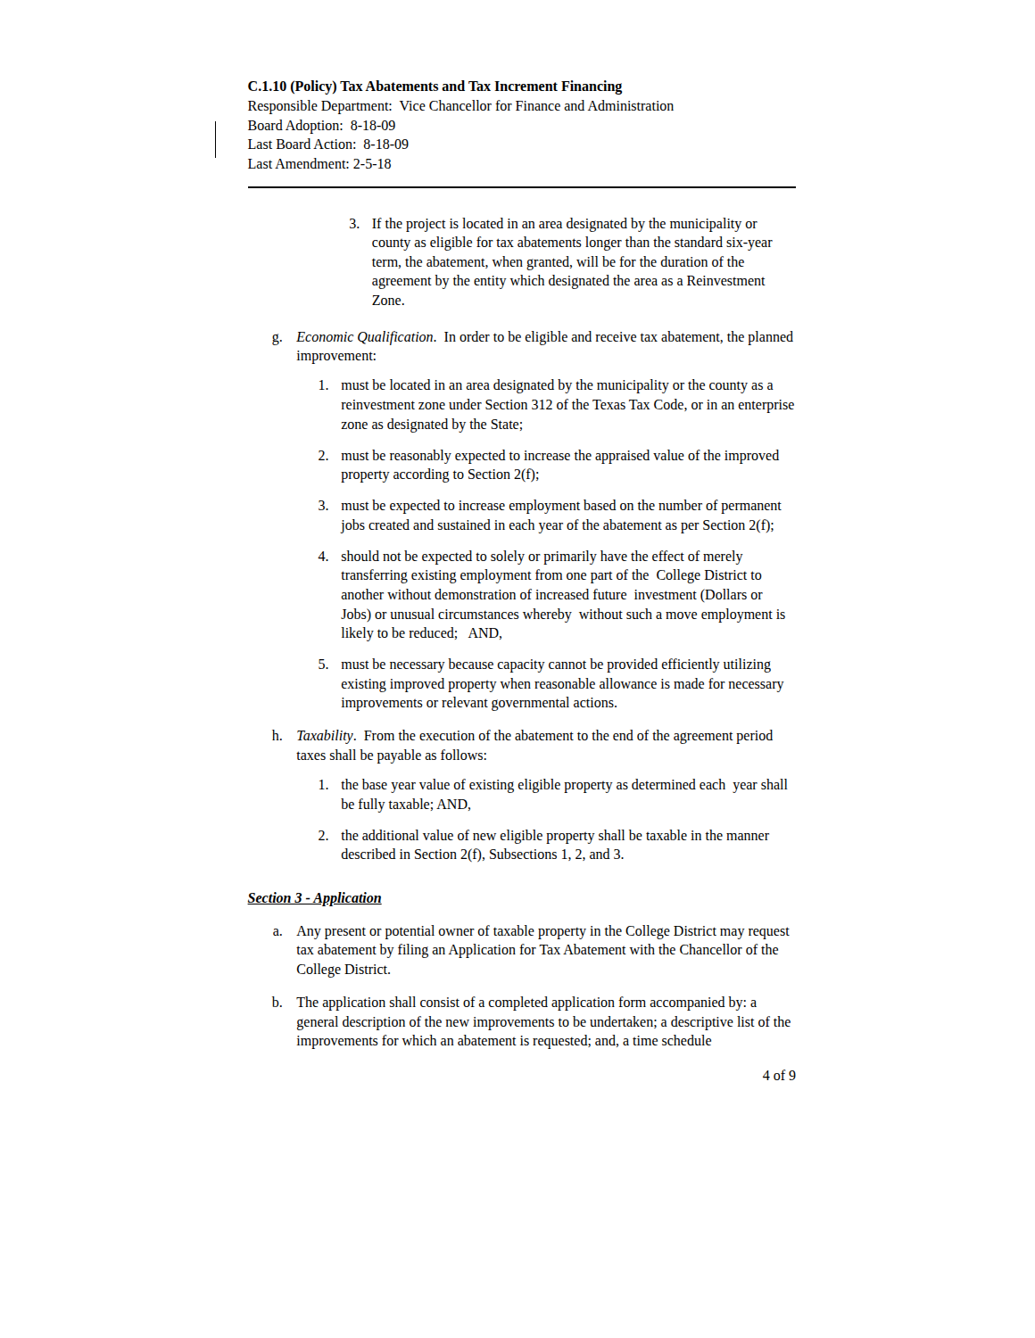C.1.10 (Policy) Tax Abatements and Tax Increment Financing
Responsible Department: Vice Chancellor for Finance and Administration
Board Adoption: 8-18-09
Last Board Action: 8-18-09
Last Amendment: 2-5-18
If the project is located in an area designated by the municipality or county as eligible for tax abatements longer than the standard six-year term, the abatement, when granted, will be for the duration of the agreement by the entity which designated the area as a Reinvestment Zone.
Economic Qualification. In order to be eligible and receive tax abatement, the planned improvement:
must be located in an area designated by the municipality or the county as a reinvestment zone under Section 312 of the Texas Tax Code, or in an enterprise zone as designated by the State;
must be reasonably expected to increase the appraised value of the improved property according to Section 2(f);
must be expected to increase employment based on the number of permanent jobs created and sustained in each year of the abatement as per Section 2(f);
should not be expected to solely or primarily have the effect of merely transferring existing employment from one part of the College District to another without demonstration of increased future investment (Dollars or Jobs) or unusual circumstances whereby without such a move employment is likely to be reduced; AND,
must be necessary because capacity cannot be provided efficiently utilizing existing improved property when reasonable allowance is made for necessary improvements or relevant governmental actions.
Taxability. From the execution of the abatement to the end of the agreement period taxes shall be payable as follows:
the base year value of existing eligible property as determined each year shall be fully taxable; AND,
the additional value of new eligible property shall be taxable in the manner described in Section 2(f), Subsections 1, 2, and 3.
Section 3 - Application
Any present or potential owner of taxable property in the College District may request tax abatement by filing an Application for Tax Abatement with the Chancellor of the College District.
The application shall consist of a completed application form accompanied by: a general description of the new improvements to be undertaken; a descriptive list of the improvements for which an abatement is requested; and, a time schedule
4 of 9